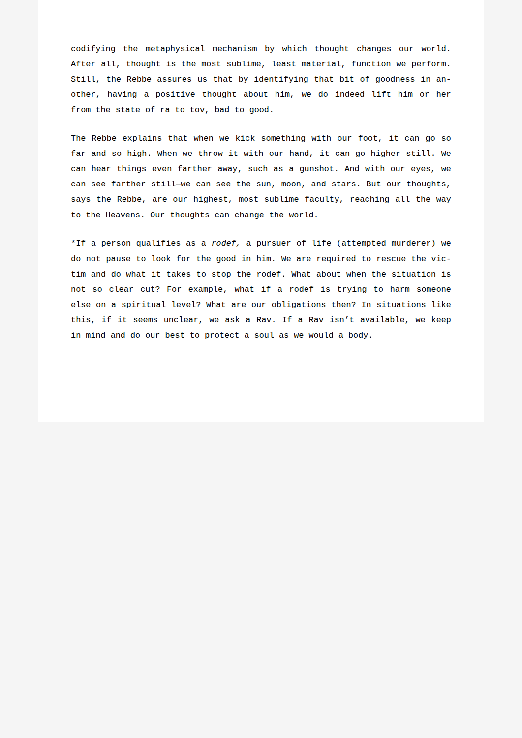codifying the metaphysical mechanism by which thought changes our world. After all, thought is the most sublime, least material, function we perform. Still, the Rebbe assures us that by identifying that bit of goodness in another, having a positive thought about him, we do indeed lift him or her from the state of ra to tov, bad to good.
The Rebbe explains that when we kick something with our foot, it can go so far and so high. When we throw it with our hand, it can go higher still. We can hear things even farther away, such as a gunshot. And with our eyes, we can see farther still—we can see the sun, moon, and stars. But our thoughts, says the Rebbe, are our highest, most sublime faculty, reaching all the way to the Heavens. Our thoughts can change the world.
*If a person qualifies as a rodef, a pursuer of life (attempted murderer) we do not pause to look for the good in him. We are required to rescue the victim and do what it takes to stop the rodef. What about when the situation is not so clear cut? For example, what if a rodef is trying to harm someone else on a spiritual level? What are our obligations then? In situations like this, if it seems unclear, we ask a Rav. If a Rav isn’t available, we keep in mind and do our best to protect a soul as we would a body.